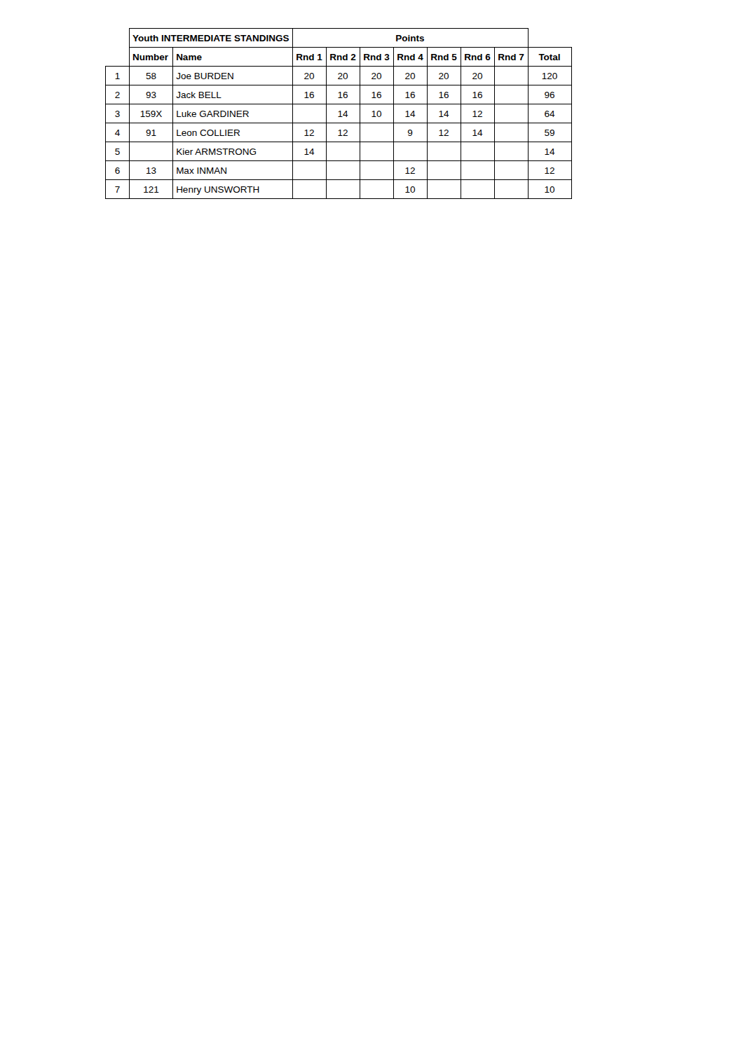| | Youth INTERMEDIATE STANDINGS | Points | |
| | Number | Name | Rnd 1 | Rnd 2 | Rnd 3 | Rnd 4 | Rnd 5 | Rnd 6 | Rnd 7 | Total |
| 1 | 58 | Joe BURDEN | 20 | 20 | 20 | 20 | 20 | 20 | | 120 |
| 2 | 93 | Jack BELL | 16 | 16 | 16 | 16 | 16 | 16 | | 96 |
| 3 | 159X | Luke GARDINER | | 14 | 10 | 14 | 14 | 12 | | 64 |
| 4 | 91 | Leon COLLIER | 12 | 12 | | 9 | 12 | 14 | | 59 |
| 5 | | Kier ARMSTRONG | 14 | | | | | | | 14 |
| 6 | 13 | Max INMAN | | | | 12 | | | | 12 |
| 7 | 121 | Henry UNSWORTH | | | | 10 | | | | 10 |